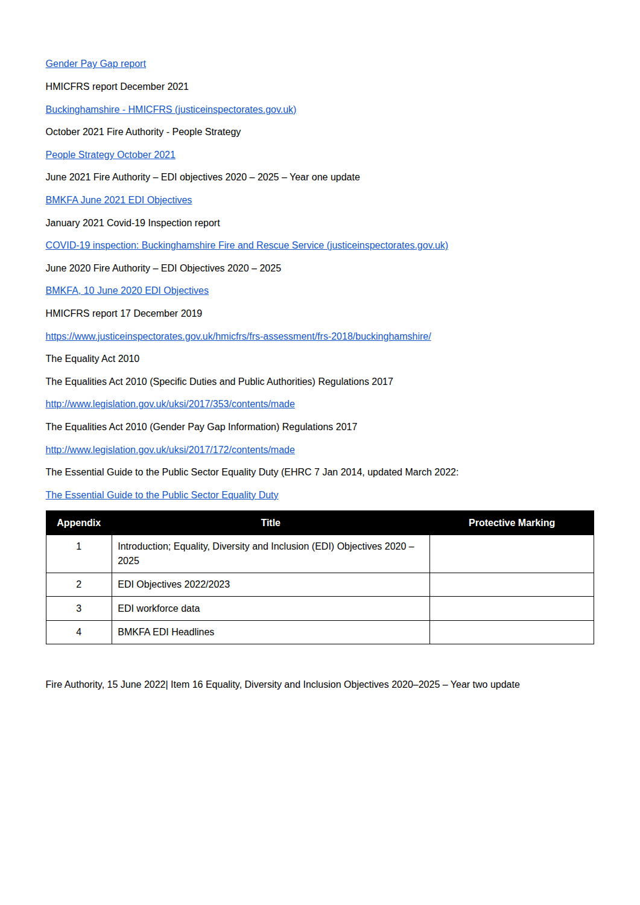Gender Pay Gap report
HMICFRS report December 2021
Buckinghamshire - HMICFRS (justiceinspectorates.gov.uk)
October 2021 Fire Authority - People Strategy
People Strategy October 2021
June 2021 Fire Authority – EDI objectives 2020 – 2025 – Year one update
BMKFA June 2021 EDI Objectives
January 2021 Covid-19 Inspection report
COVID-19 inspection: Buckinghamshire Fire and Rescue Service (justiceinspectorates.gov.uk)
June 2020 Fire Authority – EDI Objectives 2020 – 2025
BMKFA, 10 June 2020 EDI Objectives
HMICFRS report 17 December 2019
https://www.justiceinspectorates.gov.uk/hmicfrs/frs-assessment/frs-2018/buckinghamshire/
The Equality Act 2010
The Equalities Act 2010 (Specific Duties and Public Authorities) Regulations 2017
http://www.legislation.gov.uk/uksi/2017/353/contents/made
The Equalities Act 2010 (Gender Pay Gap Information) Regulations 2017
http://www.legislation.gov.uk/uksi/2017/172/contents/made
The Essential Guide to the Public Sector Equality Duty (EHRC 7 Jan 2014, updated March 2022:
The Essential Guide to the Public Sector Equality Duty
| Appendix | Title | Protective Marking |
| --- | --- | --- |
| 1 | Introduction; Equality, Diversity and Inclusion (EDI) Objectives 2020 – 2025 | |
| 2 | EDI Objectives 2022/2023 | |
| 3 | EDI workforce data | |
| 4 | BMKFA EDI Headlines | |
Fire Authority, 15 June 2022| Item 16 Equality, Diversity and Inclusion Objectives 2020–2025 – Year two update